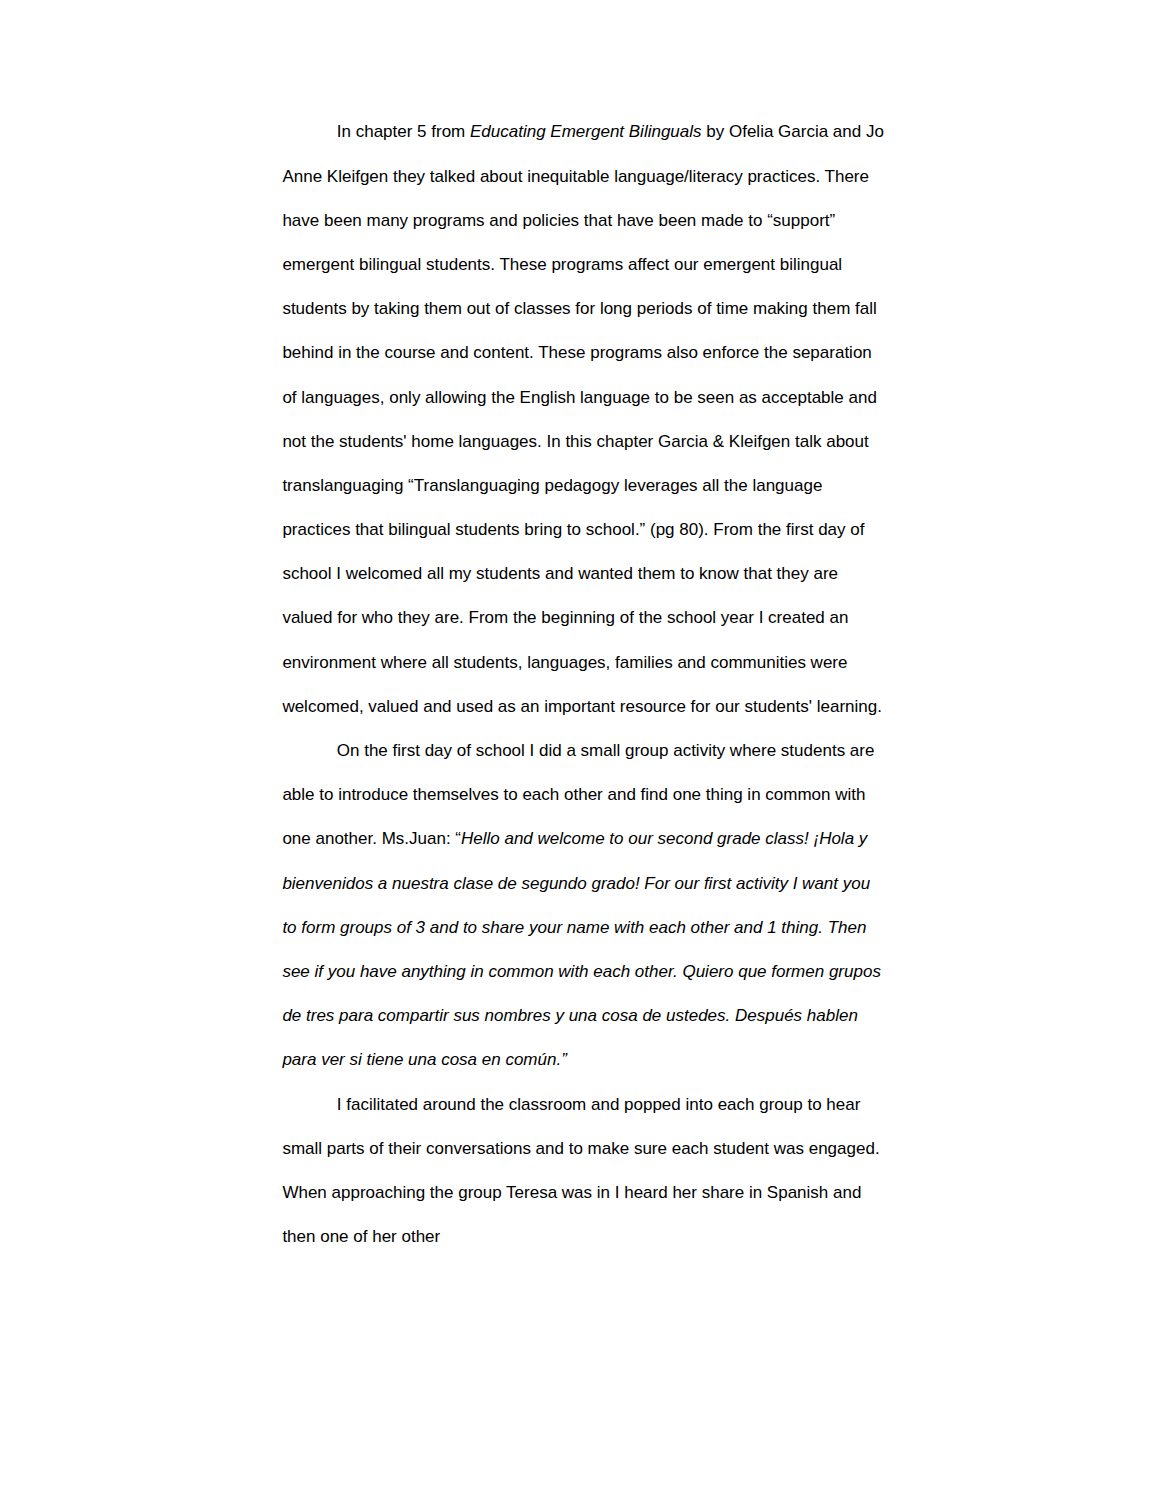In chapter 5 from Educating Emergent Bilinguals by Ofelia Garcia and Jo Anne Kleifgen they talked about inequitable language/literacy practices. There have been many programs and policies that have been made to “support” emergent bilingual students. These programs affect our emergent bilingual students by taking them out of classes for long periods of time making them fall behind in the course and content. These programs also enforce the separation of languages, only allowing the English language to be seen as acceptable and not the students' home languages. In this chapter Garcia & Kleifgen talk about translanguaging “Translanguaging pedagogy leverages all the language practices that bilingual students bring to school.” (pg 80). From the first day of school I welcomed all my students and wanted them to know that they are valued for who they are. From the beginning of the school year I created an environment where all students, languages, families and communities were welcomed, valued and used as an important resource for our students' learning.
On the first day of school I did a small group activity where students are able to introduce themselves to each other and find one thing in common with one another. Ms.Juan: “Hello and welcome to our second grade class! ¡Hola y bienvenidos a nuestra clase de segundo grado! For our first activity I want you to form groups of 3 and to share your name with each other and 1 thing. Then see if you have anything in common with each other. Quiero que formen grupos de tres para compartir sus nombres y una cosa de ustedes. Después hablen para ver si tiene una cosa en común.”
I facilitated around the classroom and popped into each group to hear small parts of their conversations and to make sure each student was engaged. When approaching the group Teresa was in I heard her share in Spanish and then one of her other